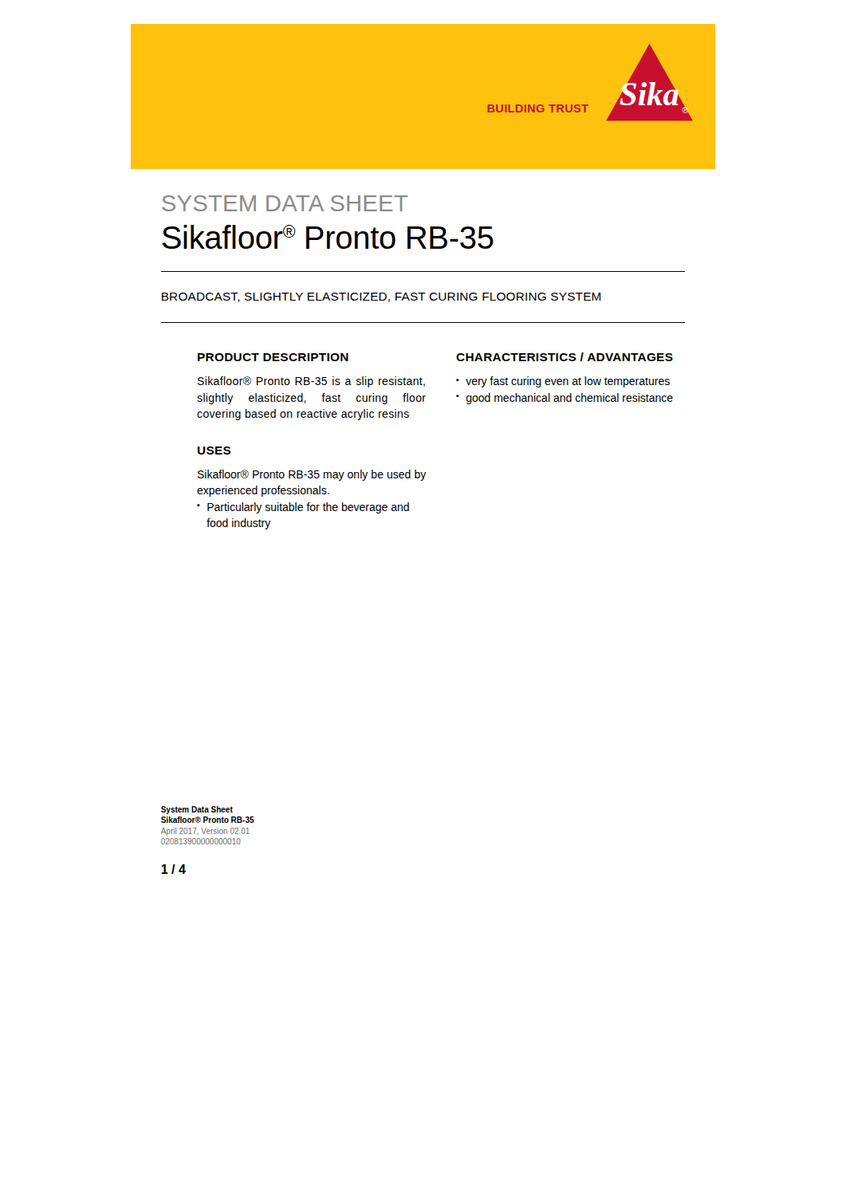BUILDING TRUST
Sika ®
SYSTEM DATA SHEET
Sikafloor® Pronto RB-35
BROADCAST, SLIGHTLY ELASTICIZED, FAST CURING FLOORING SYSTEM
PRODUCT DESCRIPTION
Sikafloor® Pronto RB-35 is a slip resistant, slightly elasticized, fast curing floor covering based on reactive acrylic resins
USES
Sikafloor® Pronto RB-35 may only be used by experienced professionals.
Particularly suitable for the beverage and food industry
CHARACTERISTICS / ADVANTAGES
very fast curing even at low temperatures
good mechanical and chemical resistance
System Data Sheet
Sikafloor® Pronto RB-35
April 2017, Version 02.01
020813900000000010
1 / 4